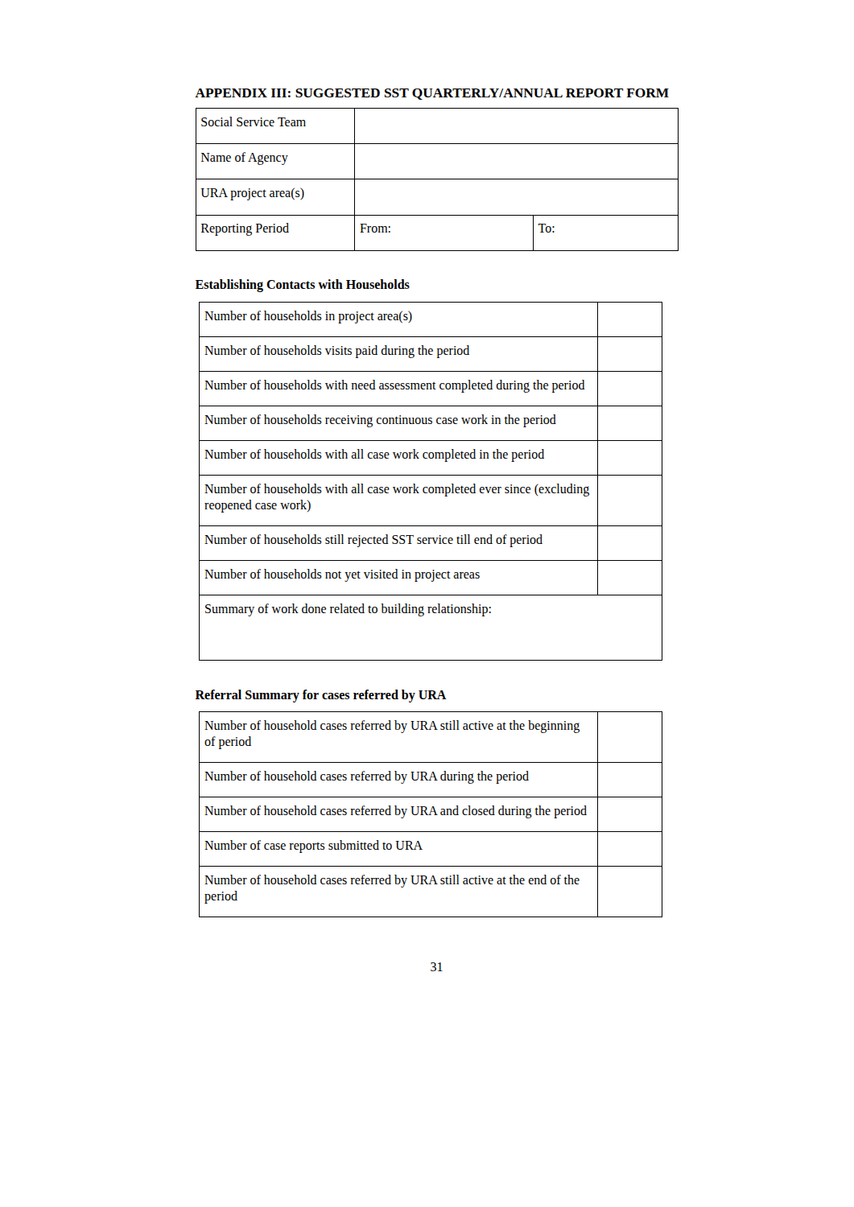APPENDIX III: SUGGESTED SST QUARTERLY/ANNUAL REPORT FORM
| Social Service Team | |
| Name of Agency | |
| URA project area(s) | |
| Reporting Period | From: | To: |
Establishing Contacts with Households
| Number of households in project area(s) | |
| Number of households visits paid during the period | |
| Number of households with need assessment completed during the period | |
| Number of households receiving continuous case work in the period | |
| Number of households with all case work completed in the period | |
| Number of households with all case work completed ever since (excluding reopened case work) | |
| Number of households still rejected SST service till end of period | |
| Number of households not yet visited in project areas | |
| Summary of work done related to building relationship: |
Referral Summary for cases referred by URA
| Number of household cases referred by URA still active at the beginning of period | |
| Number of household cases referred by URA during the period | |
| Number of household cases referred by URA and closed during the period | |
| Number of case reports submitted to URA | |
| Number of household cases referred by URA still active at the end of the period | |
31